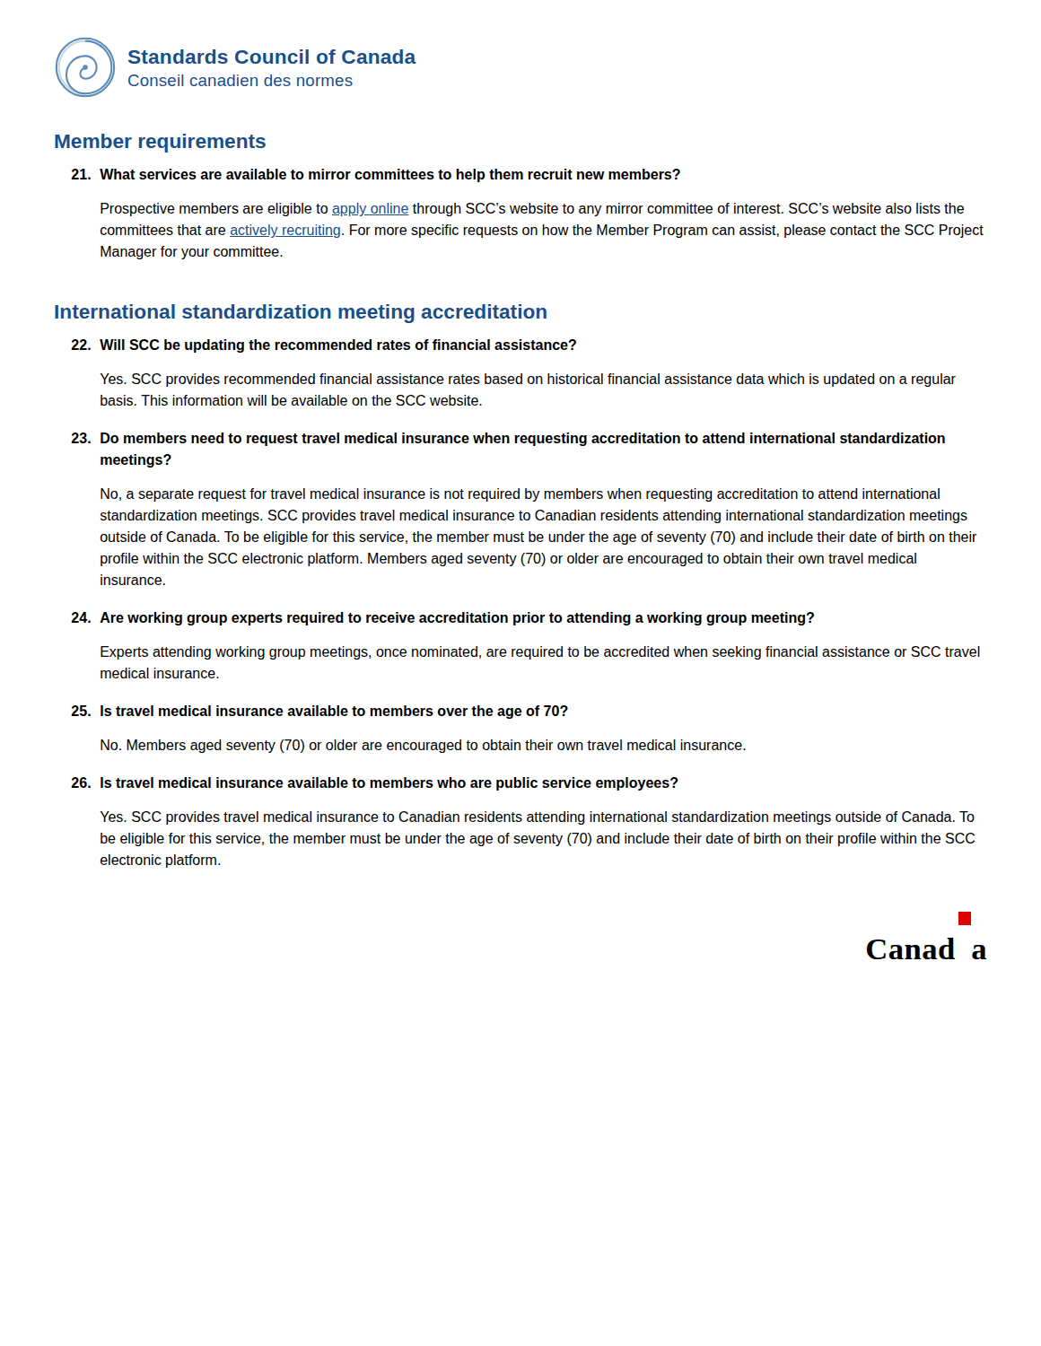Standards Council of Canada
Conseil canadien des normes
Member requirements
21.
What services are available to mirror committees to help them recruit new members?
Prospective members are eligible to apply online through SCC’s website to any mirror committee of interest. SCC’s website also lists the committees that are actively recruiting. For more specific requests on how the Member Program can assist, please contact the SCC Project Manager for your committee.
International standardization meeting accreditation
22.
Will SCC be updating the recommended rates of financial assistance?
Yes. SCC provides recommended financial assistance rates based on historical financial assistance data which is updated on a regular basis. This information will be available on the SCC website.
23.
Do members need to request travel medical insurance when requesting accreditation to attend international standardization meetings?
No, a separate request for travel medical insurance is not required by members when requesting accreditation to attend international standardization meetings. SCC provides travel medical insurance to Canadian residents attending international standardization meetings outside of Canada. To be eligible for this service, the member must be under the age of seventy (70) and include their date of birth on their profile within the SCC electronic platform. Members aged seventy (70) or older are encouraged to obtain their own travel medical insurance.
24.
Are working group experts required to receive accreditation prior to attending a working group meeting?
Experts attending working group meetings, once nominated, are required to be accredited when seeking financial assistance or SCC travel medical insurance.
25.
Is travel medical insurance available to members over the age of 70?
No. Members aged seventy (70) or older are encouraged to obtain their own travel medical insurance.
26.
Is travel medical insurance available to members who are public service employees?
Yes. SCC provides travel medical insurance to Canadian residents attending international standardization meetings outside of Canada. To be eligible for this service, the member must be under the age of seventy (70) and include their date of birth on their profile within the SCC electronic platform.
Canad a